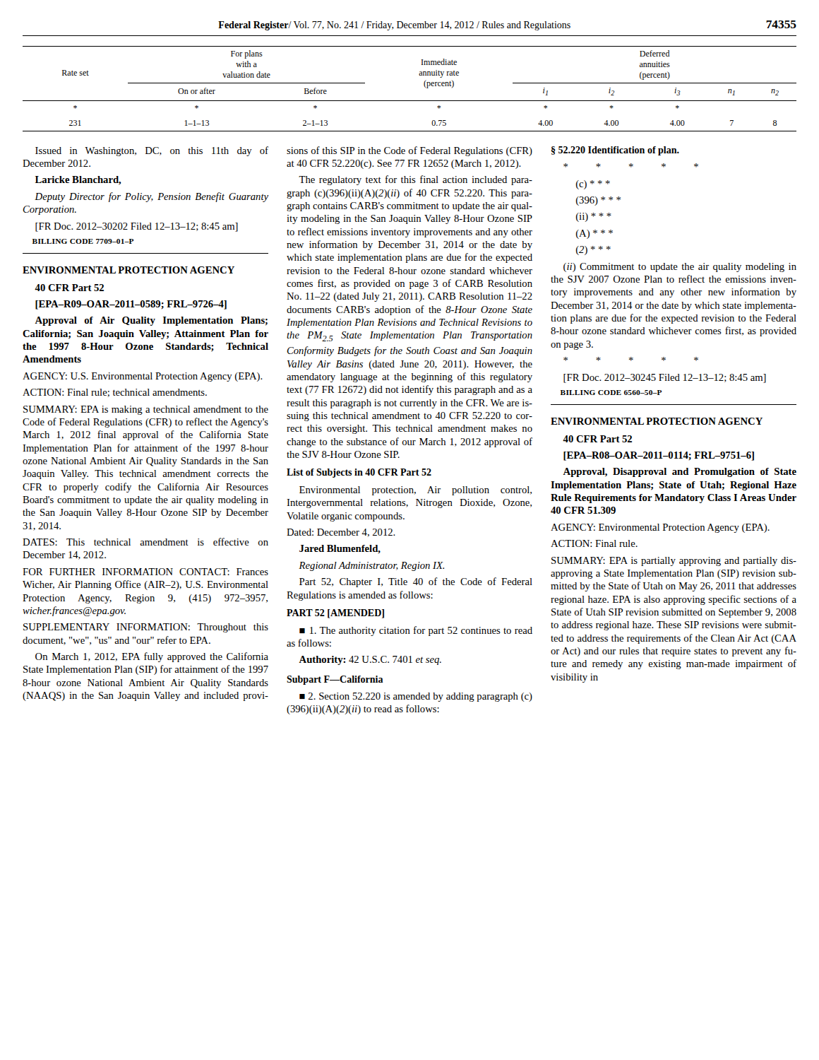Federal Register/ Vol. 77, No. 241 / Friday, December 14, 2012 / Rules and Regulations
74355
| Rate set | For plans with a valuation date | Immediate annuity rate (percent) | Deferred annuities (percent) |
| --- | --- | --- | --- |
| On or after | Before | i 1 | i 2 | i 3 | n 1 | n 2 |
| * | * | * | * | * | * | * | | |
| 231 | 1–1–13 | 2–1–13 | 0.75 | 4.00 | 4.00 | 4.00 | 7 | 8 |
Issued in Washington, DC, on this 11th day of December 2012.
Laricke Blanchard,
Deputy Director for Policy, Pension Benefit Guaranty Corporation.
[FR Doc. 2012–30202 Filed 12–13–12; 8:45 am]
BILLING CODE 7709–01–P
ENVIRONMENTAL PROTECTION AGENCY
40 CFR Part 52
[EPA–R09–OAR–2011–0589; FRL–9726–4]
Approval of Air Quality Implementation Plans; California; San Joaquin Valley; Attainment Plan for the 1997 8-Hour Ozone Standards; Technical Amendments
AGENCY: U.S. Environmental Protection Agency (EPA).
ACTION: Final rule; technical amendments.
SUMMARY: EPA is making a technical amendment to the Code of Federal Regulations (CFR) to reflect the Agency's March 1, 2012 final approval of the California State Implementation Plan for attainment of the 1997 8-hour ozone National Ambient Air Quality Standards in the San Joaquin Valley. This technical amendment corrects the CFR to properly codify the California Air Resources Board's commitment to update the air quality modeling in the San Joaquin Valley 8-Hour Ozone SIP by December 31, 2014.
DATES: This technical amendment is effective on December 14, 2012.
FOR FURTHER INFORMATION CONTACT: Frances Wicher, Air Planning Office (AIR–2), U.S. Environmental Protection Agency, Region 9, (415) 972–3957, wicher.frances@epa.gov.
SUPPLEMENTARY INFORMATION: Throughout this document, "we", "us" and "our" refer to EPA.
On March 1, 2012, EPA fully approved the California State Implementation Plan (SIP) for attainment of the 1997 8-hour ozone National Ambient Air Quality Standards (NAAQS) in the San Joaquin Valley and included provisions of this SIP in the Code of Federal Regulations (CFR) at 40 CFR 52.220(c). See 77 FR 12652 (March 1, 2012).
The regulatory text for this final action included paragraph (c)(396)(ii)(A)(2)(ii) of 40 CFR 52.220. This paragraph contains CARB's commitment to update the air quality modeling in the San Joaquin Valley 8-Hour Ozone SIP to reflect emissions inventory improvements and any other new information by December 31, 2014 or the date by which state implementation plans are due for the expected revision to the Federal 8-hour ozone standard whichever comes first, as provided on page 3 of CARB Resolution No. 11–22 (dated July 21, 2011). CARB Resolution 11–22 documents CARB's adoption of the 8-Hour Ozone State Implementation Plan Revisions and Technical Revisions to the PM2.5 State Implementation Plan Transportation Conformity Budgets for the South Coast and San Joaquin Valley Air Basins (dated June 20, 2011). However, the amendatory language at the beginning of this regulatory text (77 FR 12672) did not identify this paragraph and as a result this paragraph is not currently in the CFR. We are issuing this technical amendment to 40 CFR 52.220 to correct this oversight. This technical amendment makes no change to the substance of our March 1, 2012 approval of the SJV 8-Hour Ozone SIP.
List of Subjects in 40 CFR Part 52
Environmental protection, Air pollution control, Intergovernmental relations, Nitrogen Dioxide, Ozone, Volatile organic compounds.
Dated: December 4, 2012.
Jared Blumenfeld,
Regional Administrator, Region IX.
Part 52, Chapter I, Title 40 of the Code of Federal Regulations is amended as follows:
PART 52 [AMENDED]
1. The authority citation for part 52 continues to read as follows:
Authority: 42 U.S.C. 7401 et seq.
Subpart F—California
2. Section 52.220 is amended by adding paragraph (c)(396)(ii)(A)(2)(ii) to read as follows:
§ 52.220 Identification of plan.
* * * * *
(c) * * *
(396) * * *
(ii) * * *
(A) * * *
(2) * * *
(ii) Commitment to update the air quality modeling in the SJV 2007 Ozone Plan to reflect the emissions inventory improvements and any other new information by December 31, 2014 or the date by which state implementation plans are due for the expected revision to the Federal 8-hour ozone standard whichever comes first, as provided on page 3.
* * * * *
[FR Doc. 2012–30245 Filed 12–13–12; 8:45 am]
BILLING CODE 6560–50–P
ENVIRONMENTAL PROTECTION AGENCY
40 CFR Part 52
[EPA–R08–OAR–2011–0114; FRL–9751–6]
Approval, Disapproval and Promulgation of State Implementation Plans; State of Utah; Regional Haze Rule Requirements for Mandatory Class I Areas Under 40 CFR 51.309
AGENCY: Environmental Protection Agency (EPA).
ACTION: Final rule.
SUMMARY: EPA is partially approving and partially disapproving a State Implementation Plan (SIP) revision submitted by the State of Utah on May 26, 2011 that addresses regional haze. EPA is also approving specific sections of a State of Utah SIP revision submitted on September 9, 2008 to address regional haze. These SIP revisions were submitted to address the requirements of the Clean Air Act (CAA or Act) and our rules that require states to prevent any future and remedy any existing man-made impairment of visibility in